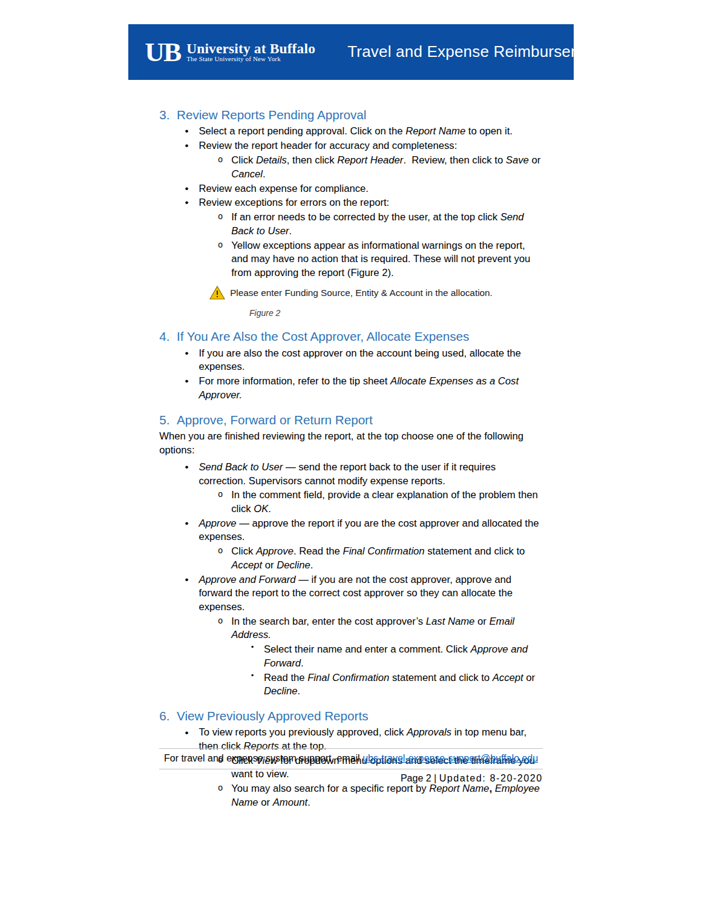UB
University at Buffalo
The State University of New York
Travel and Expense Reimbursement System
3. Review Reports Pending Approval
Select a report pending approval. Click on the Report Name to open it.
Review the report header for accuracy and completeness:
Click Details, then click Report Header. Review, then click to Save or Cancel.
Review each expense for compliance.
Review exceptions for errors on the report:
If an error needs to be corrected by the user, at the top click Send Back to User.
Yellow exceptions appear as informational warnings on the report, and may have no action that is required. These will not prevent you from approving the report (Figure 2).
Please enter Funding Source, Entity & Account in the allocation.
Figure 2
4. If You Are Also the Cost Approver, Allocate Expenses
If you are also the cost approver on the account being used, allocate the expenses.
For more information, refer to the tip sheet Allocate Expenses as a Cost Approver.
5. Approve, Forward or Return Report
When you are finished reviewing the report, at the top choose one of the following options:
Send Back to User — send the report back to the user if it requires correction. Supervisors cannot modify expense reports.
In the comment field, provide a clear explanation of the problem then click OK.
Approve — approve the report if you are the cost approver and allocated the expenses.
Click Approve. Read the Final Confirmation statement and click to Accept or Decline.
Approve and Forward — if you are not the cost approver, approve and forward the report to the correct cost approver so they can allocate the expenses.
In the search bar, enter the cost approver’s Last Name or Email Address.
Select their name and enter a comment. Click Approve and Forward.
Read the Final Confirmation statement and click to Accept or Decline.
6. View Previously Approved Reports
To view reports you previously approved, click Approvals in top menu bar, then click Reports at the top.
Click View for dropdown menu options and select the timeframe you want to view.
You may also search for a specific report by Report Name, Employee Name or Amount.
For travel and expense system support, email ubs-travel-expense-support@buffalo.edu
Page 2 | Updated: 8-20-2020